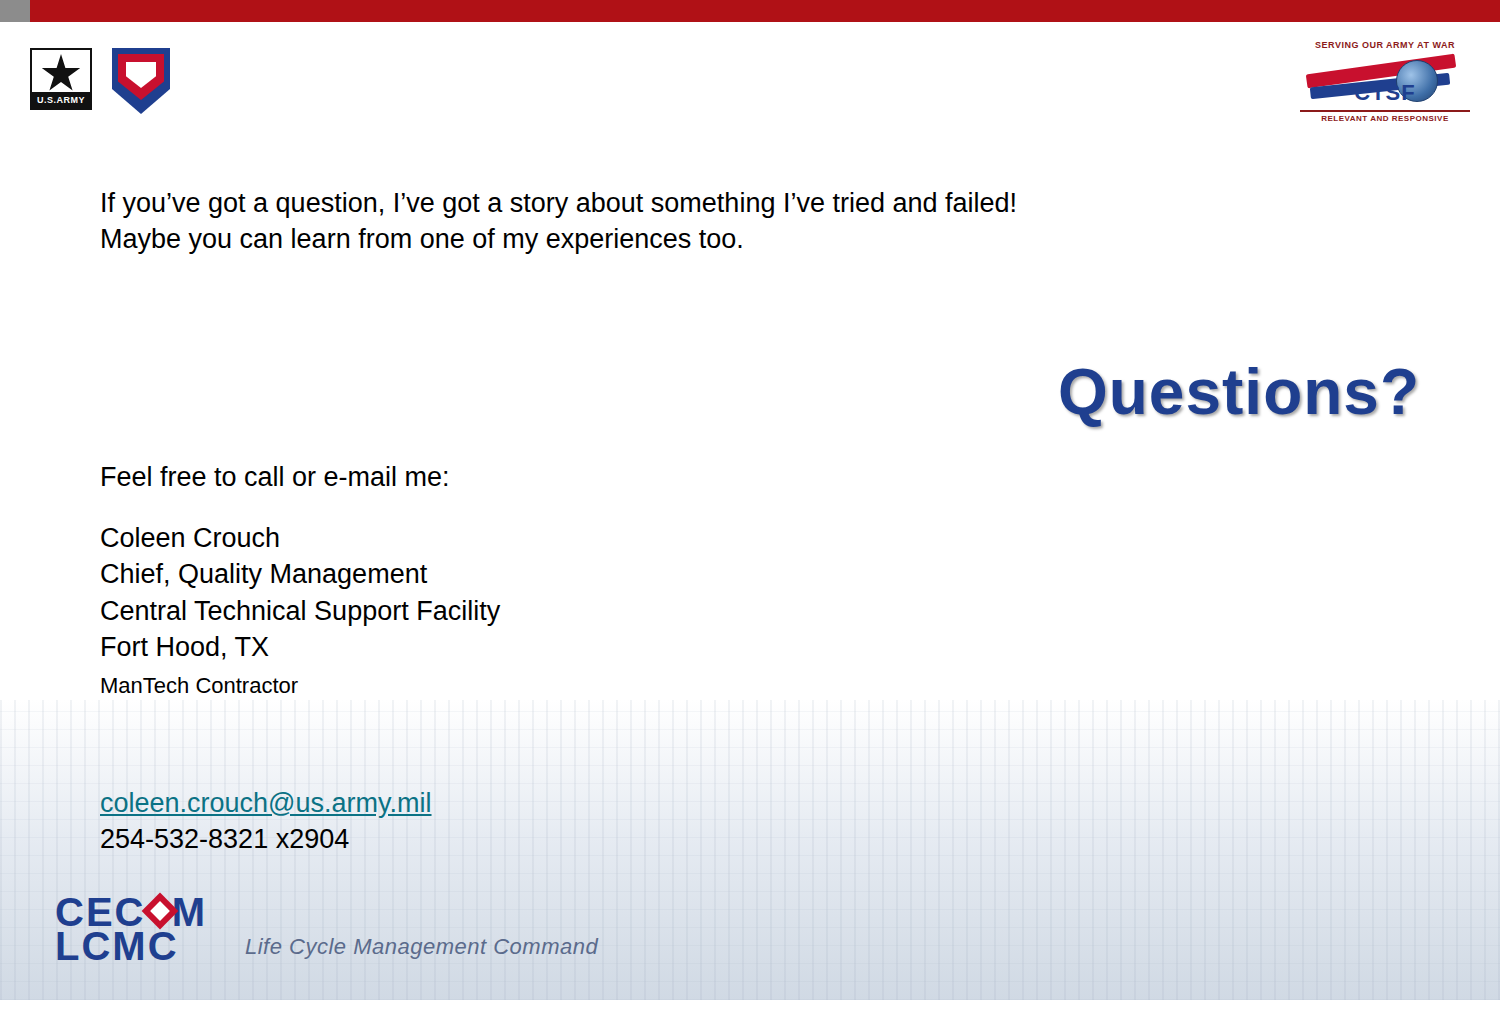U.S.ARMY
Serving our Army at War
CTSF
Relevant and Responsive
If you’ve got a question, I’ve got a story about something I’ve tried and failed! Maybe you can learn from one of my experiences too.
Questions?
Feel free to call or e-mail me:
Coleen Crouch
Chief, Quality Management
Central Technical Support Facility
Fort Hood, TX
ManTech Contractor
coleen.crouch@us.army.mil
254-532-8321 x2904
CEC M
LCMC
Life Cycle Management Command